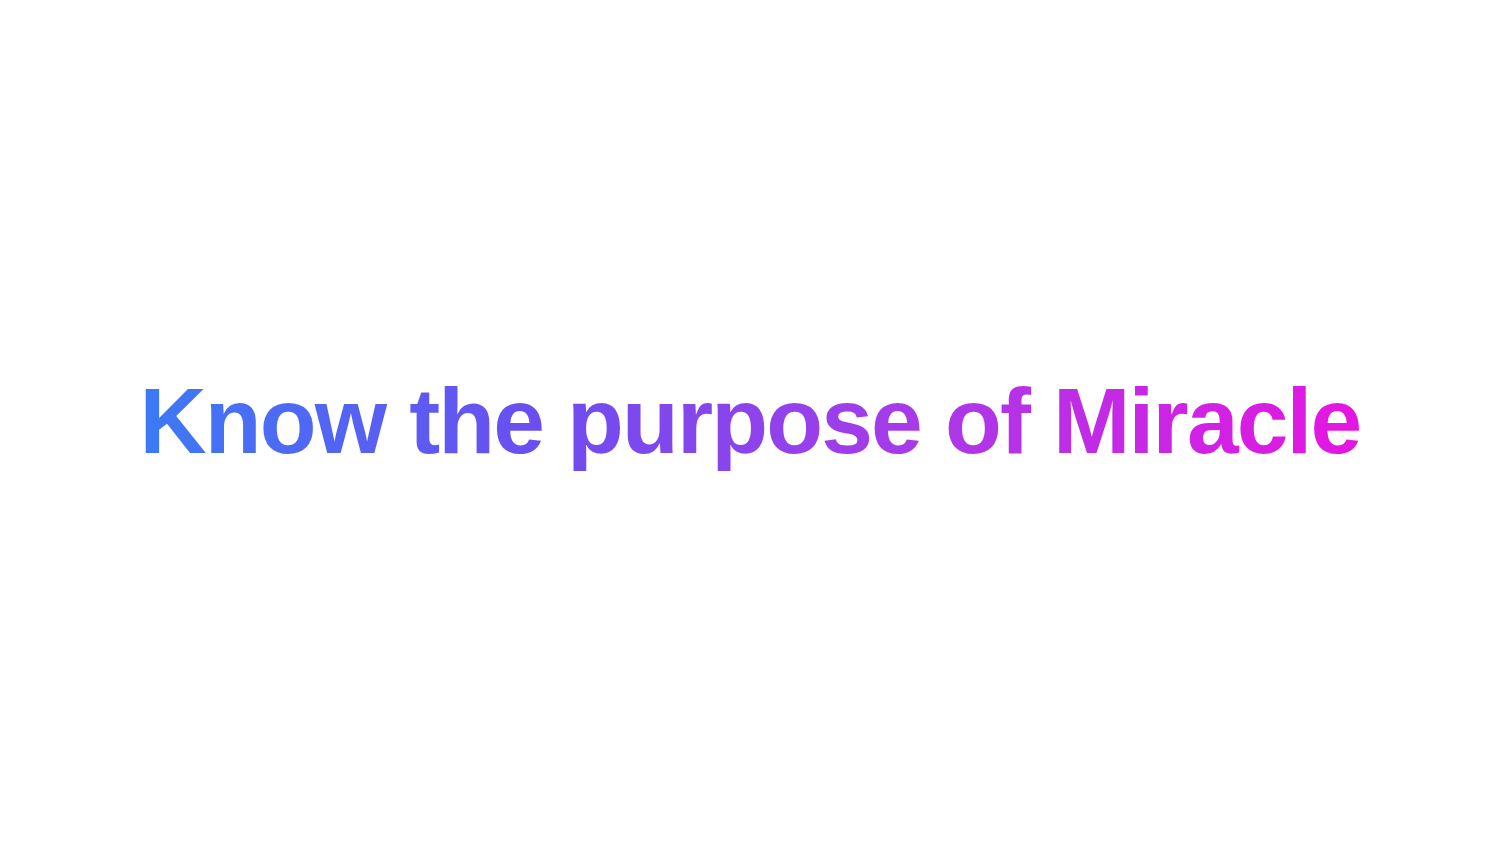Know the purpose of Miracle